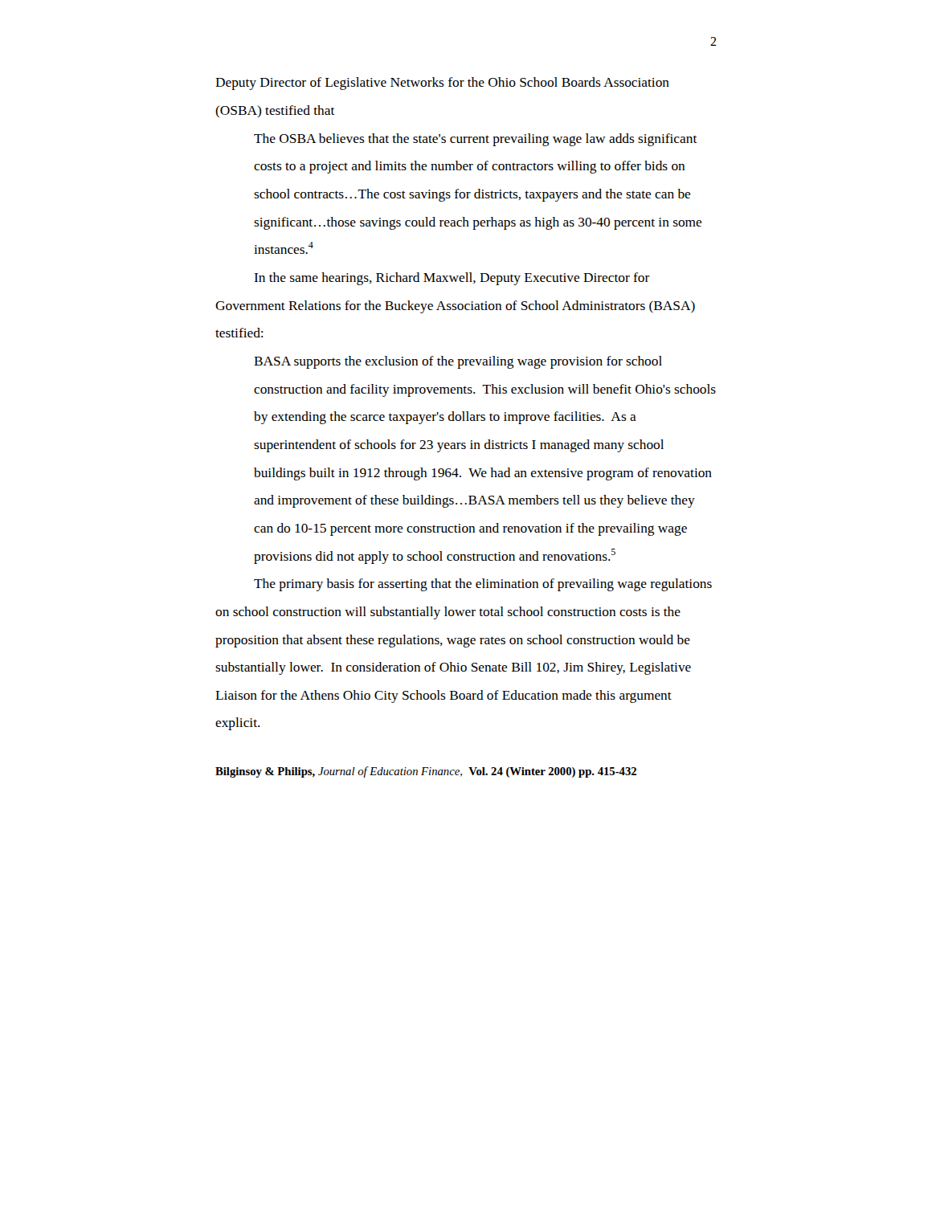2
Deputy Director of Legislative Networks for the Ohio School Boards Association (OSBA) testified that
The OSBA believes that the state's current prevailing wage law adds significant costs to a project and limits the number of contractors willing to offer bids on school contracts…The cost savings for districts, taxpayers and the state can be significant…those savings could reach perhaps as high as 30-40 percent in some instances.4
In the same hearings, Richard Maxwell, Deputy Executive Director for Government Relations for the Buckeye Association of School Administrators (BASA) testified:
BASA supports the exclusion of the prevailing wage provision for school construction and facility improvements. This exclusion will benefit Ohio's schools by extending the scarce taxpayer's dollars to improve facilities. As a superintendent of schools for 23 years in districts I managed many school buildings built in 1912 through 1964. We had an extensive program of renovation and improvement of these buildings…BASA members tell us they believe they can do 10-15 percent more construction and renovation if the prevailing wage provisions did not apply to school construction and renovations.5
The primary basis for asserting that the elimination of prevailing wage regulations on school construction will substantially lower total school construction costs is the proposition that absent these regulations, wage rates on school construction would be substantially lower. In consideration of Ohio Senate Bill 102, Jim Shirey, Legislative Liaison for the Athens Ohio City Schools Board of Education made this argument explicit.
Bilginsoy & Philips, Journal of Education Finance, Vol. 24 (Winter 2000) pp. 415-432